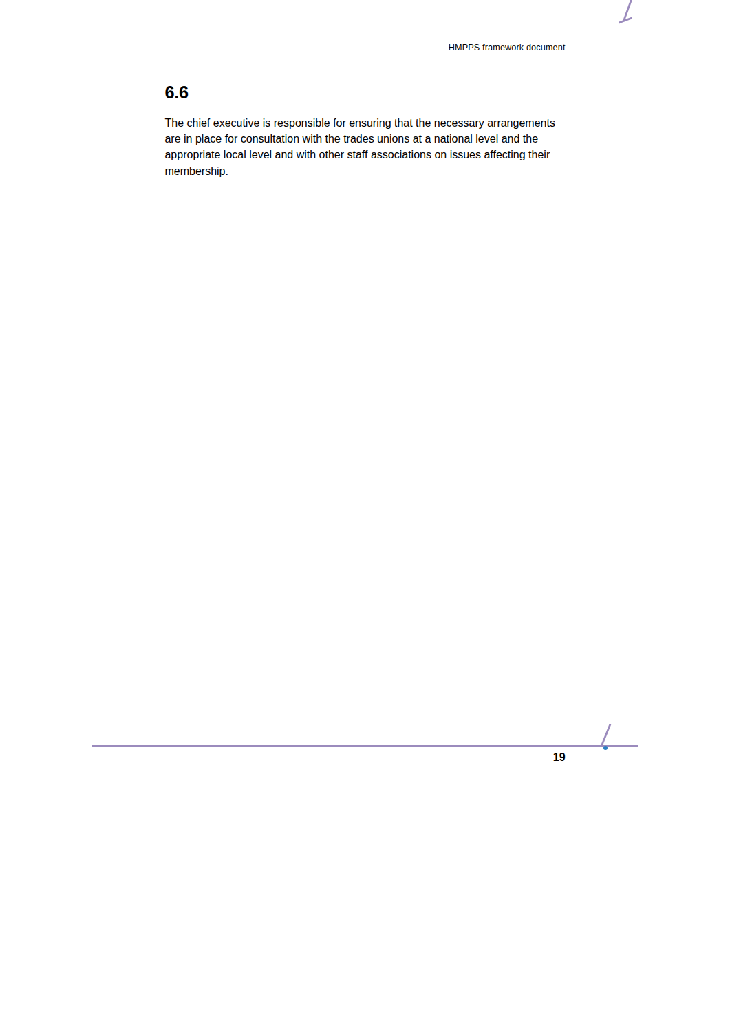HMPPS framework document
6.6
The chief executive is responsible for ensuring that the necessary arrangements are in place for consultation with the trades unions at a national level and the appropriate local level and with other staff associations on issues affecting their membership.
19